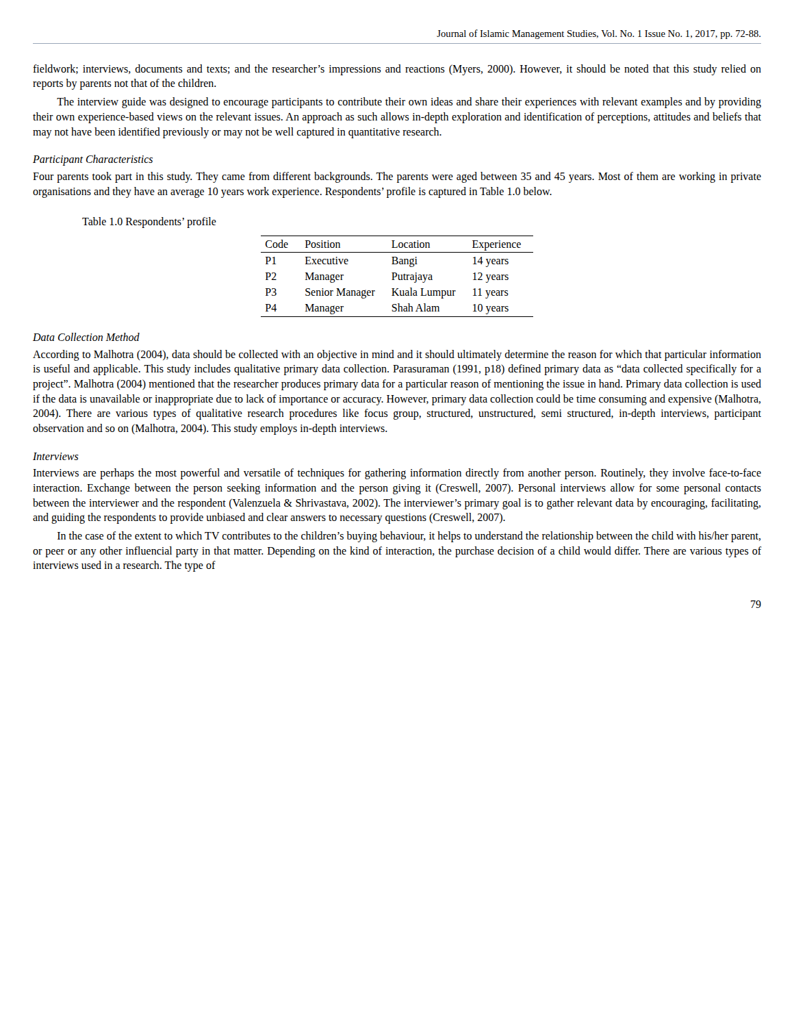Journal of Islamic Management Studies, Vol. No. 1 Issue No. 1, 2017, pp. 72-88.
fieldwork; interviews, documents and texts; and the researcher’s impressions and reactions (Myers, 2000). However, it should be noted that this study relied on reports by parents not that of the children.
The interview guide was designed to encourage participants to contribute their own ideas and share their experiences with relevant examples and by providing their own experience-based views on the relevant issues. An approach as such allows in-depth exploration and identification of perceptions, attitudes and beliefs that may not have been identified previously or may not be well captured in quantitative research.
Participant Characteristics
Four parents took part in this study. They came from different backgrounds. The parents were aged between 35 and 45 years. Most of them are working in private organisations and they have an average 10 years work experience. Respondents’ profile is captured in Table 1.0 below.
Table 1.0 Respondents’ profile
| Code | Position | Location | Experience |
| --- | --- | --- | --- |
| P1 | Executive | Bangi | 14 years |
| P2 | Manager | Putrajaya | 12 years |
| P3 | Senior Manager | Kuala Lumpur | 11 years |
| P4 | Manager | Shah Alam | 10 years |
Data Collection Method
According to Malhotra (2004), data should be collected with an objective in mind and it should ultimately determine the reason for which that particular information is useful and applicable. This study includes qualitative primary data collection. Parasuraman (1991, p18) defined primary data as “data collected specifically for a project”. Malhotra (2004) mentioned that the researcher produces primary data for a particular reason of mentioning the issue in hand. Primary data collection is used if the data is unavailable or inappropriate due to lack of importance or accuracy. However, primary data collection could be time consuming and expensive (Malhotra, 2004). There are various types of qualitative research procedures like focus group, structured, unstructured, semi structured, in-depth interviews, participant observation and so on (Malhotra, 2004). This study employs in-depth interviews.
Interviews
Interviews are perhaps the most powerful and versatile of techniques for gathering information directly from another person. Routinely, they involve face-to-face interaction. Exchange between the person seeking information and the person giving it (Creswell, 2007). Personal interviews allow for some personal contacts between the interviewer and the respondent (Valenzuela & Shrivastava, 2002). The interviewer’s primary goal is to gather relevant data by encouraging, facilitating, and guiding the respondents to provide unbiased and clear answers to necessary questions (Creswell, 2007).
In the case of the extent to which TV contributes to the children’s buying behaviour, it helps to understand the relationship between the child with his/her parent, or peer or any other influencial party in that matter. Depending on the kind of interaction, the purchase decision of a child would differ. There are various types of interviews used in a research. The type of
79